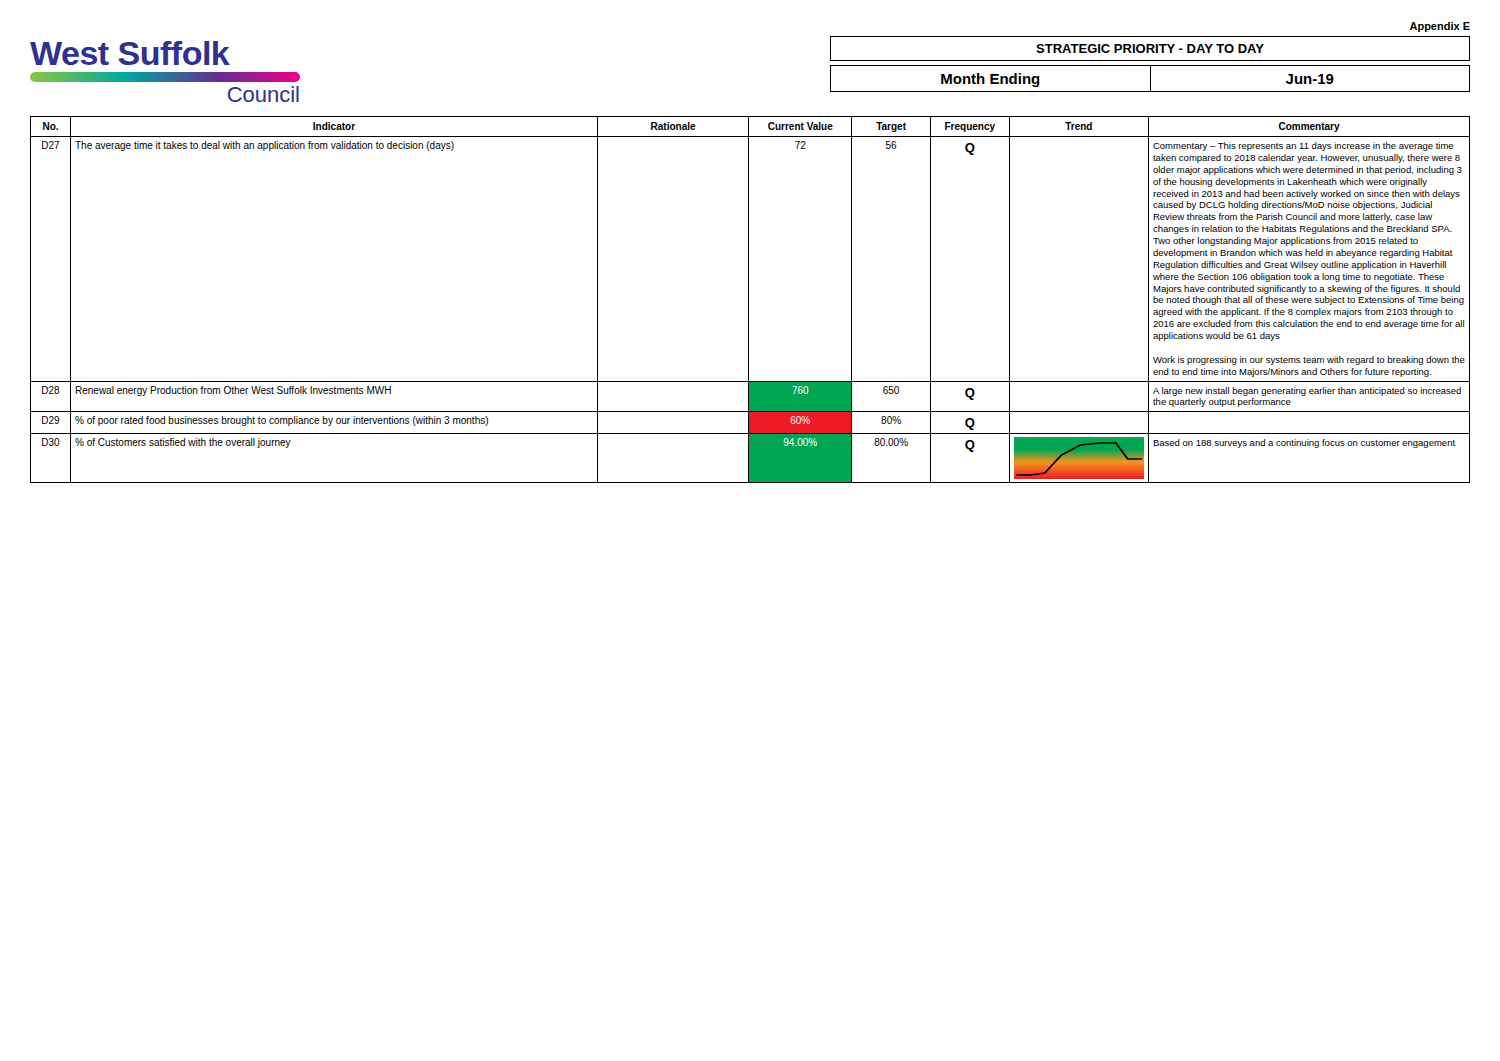Appendix E
West Suffolk
Council
STRATEGIC PRIORITY - DAY TO DAY
Month Ending
Jun-19
| No. | Indicator | Rationale | Current Value | Target | Frequency | Trend | Commentary |
| --- | --- | --- | --- | --- | --- | --- | --- |
| D27 | The average time it takes to deal with an application from validation to decision (days) | | 72 | 56 | Q | | Commentary – This represents an 11 days increase in the average time taken compared to 2018 calendar year. However, unusually, there were 8 older major applications which were determined in that period, including 3 of the housing developments in Lakenheath which were originally received in 2013 and had been actively worked on since then with delays caused by DCLG holding directions/MoD noise objections, Judicial Review threats from the Parish Council and more latterly, case law changes in relation to the Habitats Regulations and the Breckland SPA. Two other longstanding Major applications from 2015 related to development in Brandon which was held in abeyance regarding Habitat Regulation difficulties and Great Wilsey outline application in Haverhill where the Section 106 obligation took a long time to negotiate. These Majors have contributed significantly to a skewing of the figures. It should be noted though that all of these were subject to Extensions of Time being agreed with the applicant. If the 8 complex majors from 2103 through to 2016 are excluded from this calculation the end to end average time for all applications would be 61 days Work is progressing in our systems team with regard to breaking down the end to end time into Majors/Minors and Others for future reporting. |
| D28 | Renewal energy Production from Other West Suffolk Investments MWH | | 760 | 650 | Q | | A large new install began generating earlier than anticipated so increased the quarterly output performance |
| D29 | % of poor rated food businesses brought to compliance by our interventions (within 3 months) | | 60% | 80% | Q | | |
| D30 | % of Customers satisfied with the overall journey | | 94.00% | 80.00% | Q | | Based on 188 surveys and a continuing focus on customer engagement |